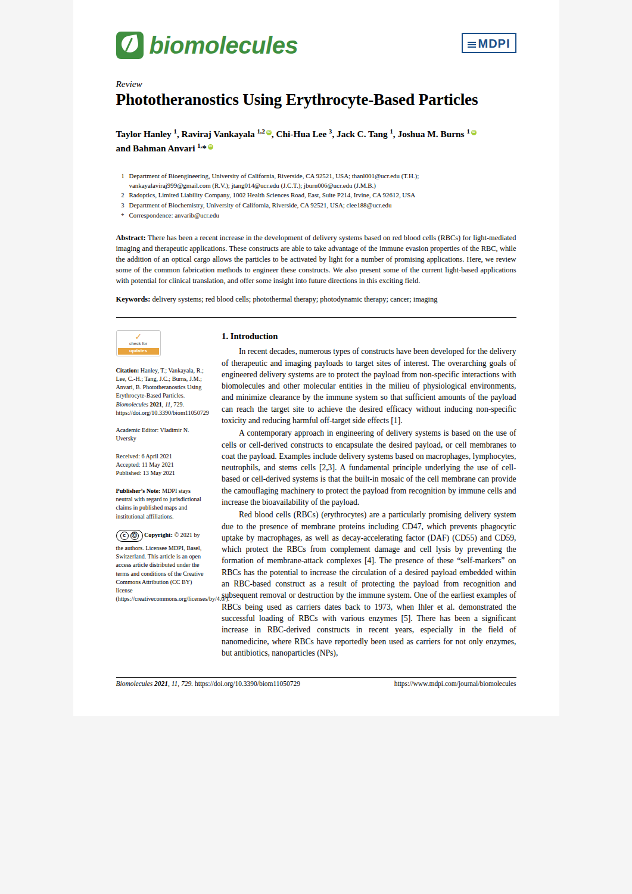biomolecules
MDPI
Review
Phototheranostics Using Erythrocyte-Based Particles
Taylor Hanley 1, Raviraj Vankayala 1,2 , Chi-Hua Lee 3, Jack C. Tang 1, Joshua M. Burns 1
and Bahman Anvari 1,*
1
Department of Bioengineering, University of California, Riverside, CA 92521, USA; thanl001@ucr.edu (T.H.);
vankayalaviraj999@gmail.com (R.V.); jtang014@ucr.edu (J.C.T.); jburn006@ucr.edu (J.M.B.)
2
Radoptics, Limited Liability Company, 1002 Health Sciences Road, East, Suite P214, Irvine, CA 92612, USA
3
Department of Biochemistry, University of California, Riverside, CA 92521, USA; clee188@ucr.edu
*
Correspondence: anvarib@ucr.edu
Abstract: There has been a recent increase in the development of delivery systems based on red blood cells (RBCs) for light-mediated imaging and therapeutic applications. These constructs are able to take advantage of the immune evasion properties of the RBC, while the addition of an optical cargo allows the particles to be activated by light for a number of promising applications. Here, we review some of the common fabrication methods to engineer these constructs. We also present some of the current light-based applications with potential for clinical translation, and offer some insight into future directions in this exciting field.
Keywords: delivery systems; red blood cells; photothermal therapy; photodynamic therapy; cancer; imaging
✓ check for updates
Citation: Hanley, T.; Vankayala, R.; Lee, C.-H.; Tang, J.C.; Burns, J.M.; Anvari, B. Phototheranostics Using Erythrocyte-Based Particles. Biomolecules 2021, 11, 729. https://doi.org/10.3390/biom11050729
Academic Editor: Vladimir N. Uversky
Received: 6 April 2021
Accepted: 11 May 2021
Published: 13 May 2021
Publisher’s Note: MDPI stays neutral with regard to jurisdictional claims in published maps and institutional affiliations.
cⒸ
Copyright: © 2021 by the authors. Licensee MDPI, Basel, Switzerland. This article is an open access article distributed under the terms and conditions of the Creative Commons Attribution (CC BY) license (https://creativecommons.org/licenses/by/4.0/).
1. Introduction
In recent decades, numerous types of constructs have been developed for the delivery of therapeutic and imaging payloads to target sites of interest. The overarching goals of engineered delivery systems are to protect the payload from non-specific interactions with biomolecules and other molecular entities in the milieu of physiological environments, and minimize clearance by the immune system so that sufficient amounts of the payload can reach the target site to achieve the desired efficacy without inducing non-specific toxicity and reducing harmful off-target side effects [1].
A contemporary approach in engineering of delivery systems is based on the use of cells or cell-derived constructs to encapsulate the desired payload, or cell membranes to coat the payload. Examples include delivery systems based on macrophages, lymphocytes, neutrophils, and stems cells [2,3]. A fundamental principle underlying the use of cell-based or cell-derived systems is that the built-in mosaic of the cell membrane can provide the camouflaging machinery to protect the payload from recognition by immune cells and increase the bioavailability of the payload.
Red blood cells (RBCs) (erythrocytes) are a particularly promising delivery system due to the presence of membrane proteins including CD47, which prevents phagocytic uptake by macrophages, as well as decay-accelerating factor (DAF) (CD55) and CD59, which protect the RBCs from complement damage and cell lysis by preventing the formation of membrane-attack complexes [4]. The presence of these “self-markers” on RBCs has the potential to increase the circulation of a desired payload embedded within an RBC-based construct as a result of protecting the payload from recognition and subsequent removal or destruction by the immune system. One of the earliest examples of RBCs being used as carriers dates back to 1973, when Ihler et al. demonstrated the successful loading of RBCs with various enzymes [5]. There has been a significant increase in RBC-derived constructs in recent years, especially in the field of nanomedicine, where RBCs have reportedly been used as carriers for not only enzymes, but antibiotics, nanoparticles (NPs),
Biomolecules 2021, 11, 729. https://doi.org/10.3390/biom11050729
https://www.mdpi.com/journal/biomolecules